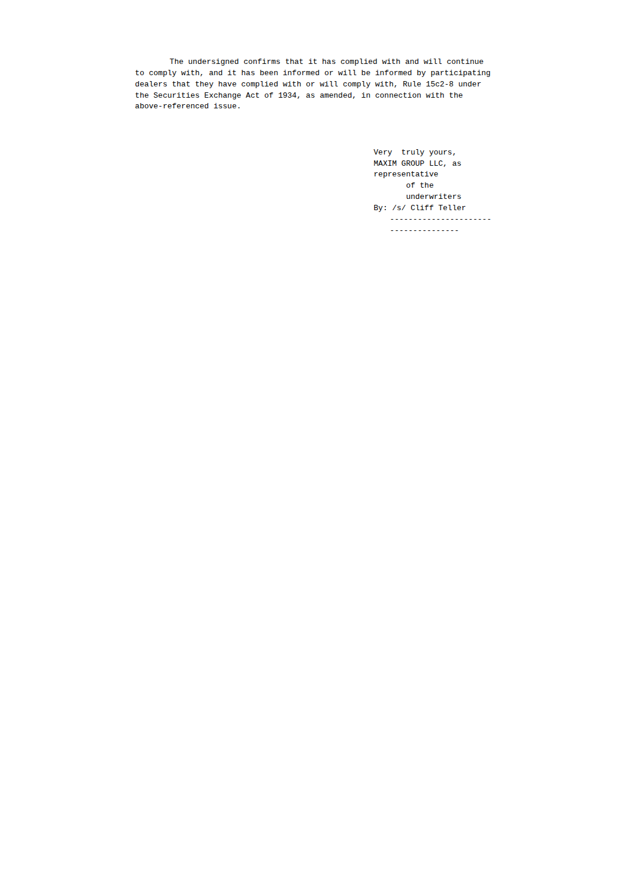The undersigned confirms that it has complied with and will continue to comply with, and it has been informed or will be informed by participating dealers that they have complied with or will comply with, Rule 15c2-8 under the Securities Exchange Act of 1934, as amended, in connection with the above-referenced issue.
Very truly yours,
MAXIM GROUP LLC, as representative
of the underwriters
By: /s/ Cliff Teller
-------------------------------------